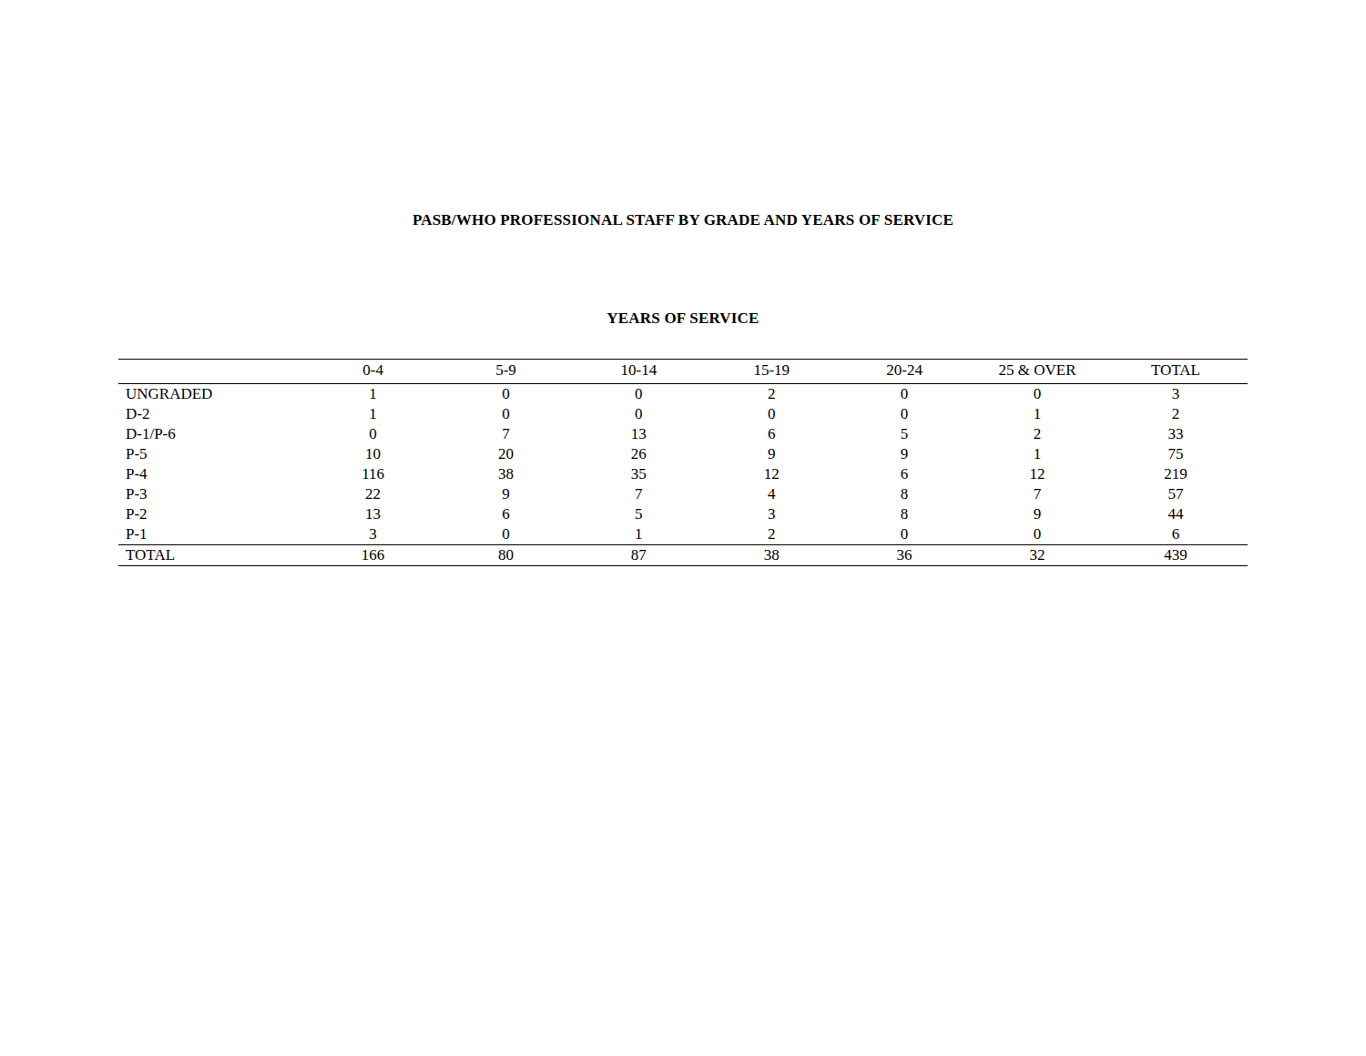PASB/WHO PROFESSIONAL STAFF BY GRADE AND YEARS OF SERVICE
YEARS OF SERVICE
PASB/WHO professional staff by grade and years of service
| | 0-4 | 5-9 | 10-14 | 15-19 | 20-24 | 25 & OVER | TOTAL |
| --- | --- | --- | --- | --- | --- | --- | --- |
| UNGRADED | 1 | 0 | 0 | 2 | 0 | 0 | 3 |
| D-2 | 1 | 0 | 0 | 0 | 0 | 1 | 2 |
| D-1/P-6 | 0 | 7 | 13 | 6 | 5 | 2 | 33 |
| P-5 | 10 | 20 | 26 | 9 | 9 | 1 | 75 |
| P-4 | 116 | 38 | 35 | 12 | 6 | 12 | 219 |
| P-3 | 22 | 9 | 7 | 4 | 8 | 7 | 57 |
| P-2 | 13 | 6 | 5 | 3 | 8 | 9 | 44 |
| P-1 | 3 | 0 | 1 | 2 | 0 | 0 | 6 |
| TOTAL | 166 | 80 | 87 | 38 | 36 | 32 | 439 |